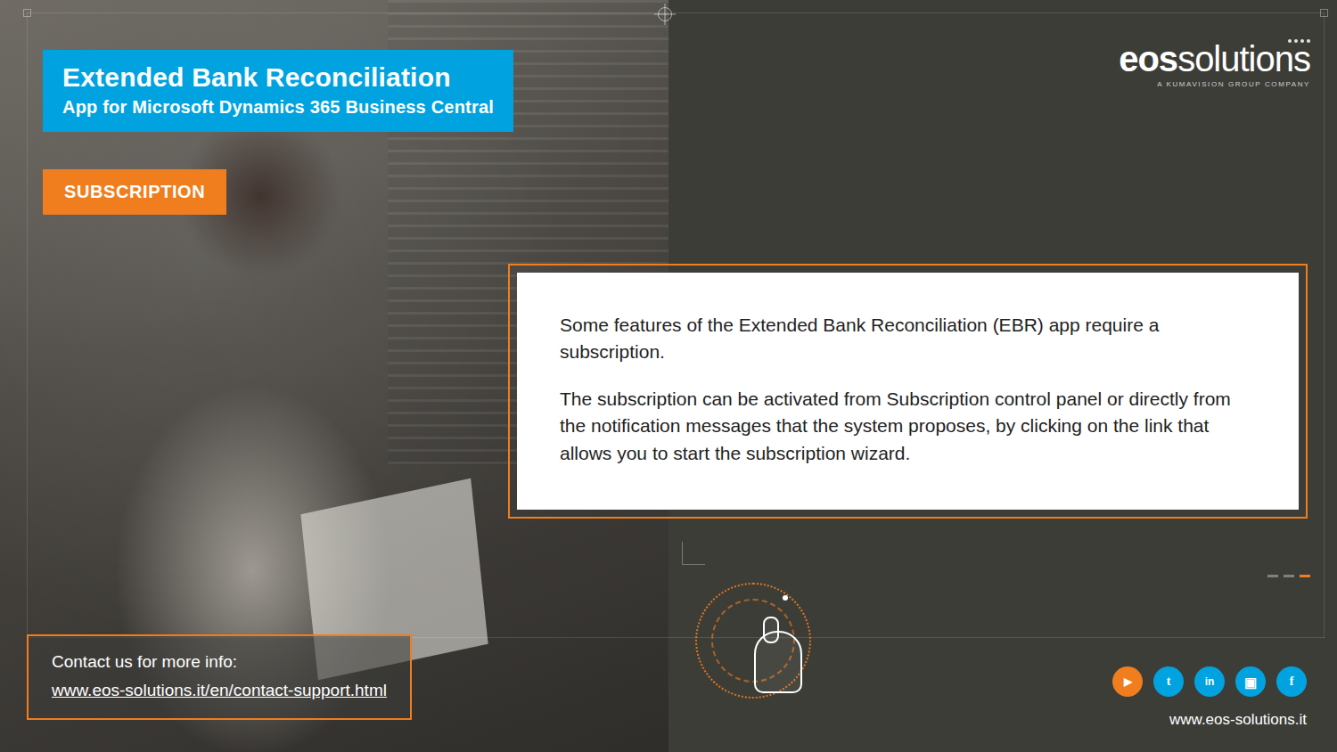Extended Bank Reconciliation
App for Microsoft Dynamics 365 Business Central
SUBSCRIPTION
eos solutions
A Kumavision Group Company
Some features of the Extended Bank Reconciliation (EBR) app require a subscription.
The subscription can be activated from Subscription control panel or directly from the notification messages that the system proposes, by clicking on the link that allows you to start the subscription wizard.
Contact us for more info:
www.eos-solutions.it/en/contact-support.html
www.eos-solutions.it